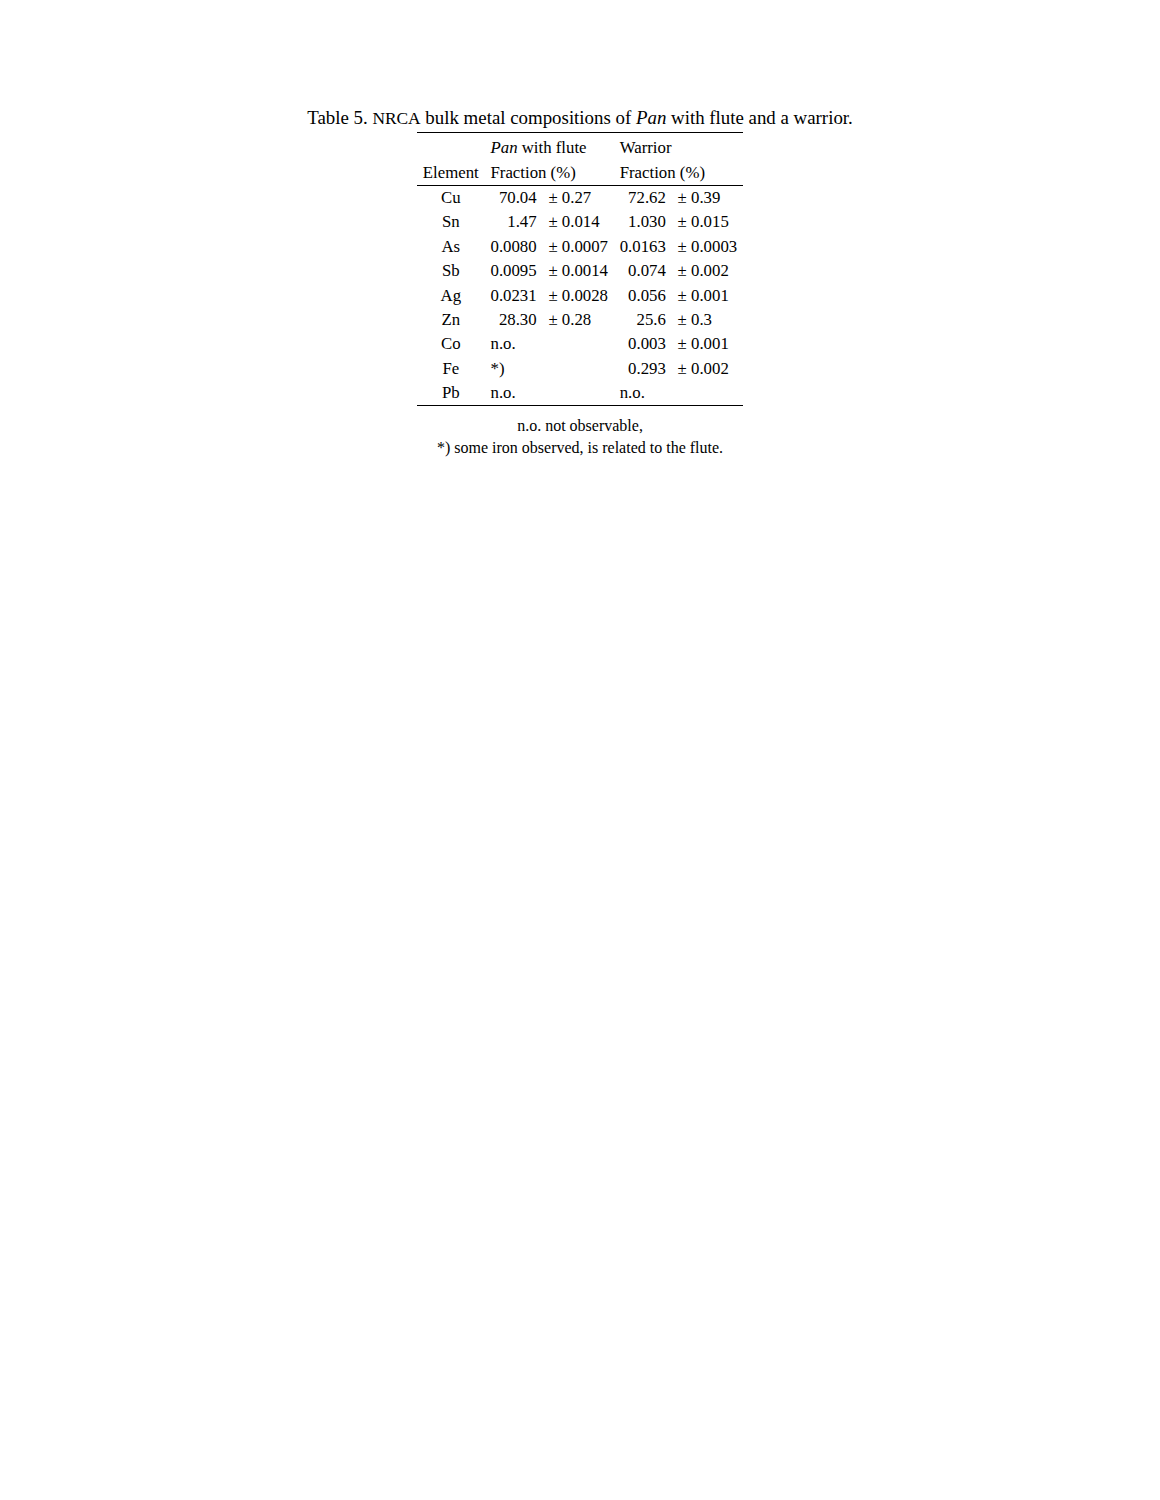Table 5. NRCA bulk metal compositions of Pan with flute and a warrior.
| | Pan with flute | Warrior |
| Element | Fraction (%) | Fraction (%) |
| Cu | 70.04 | ± 0.27 | 72.62 | ± 0.39 |
| Sn | 1.47 | ± 0.014 | 1.030 | ± 0.015 |
| As | 0.0080 | ± 0.0007 | 0.0163 | ± 0.0003 |
| Sb | 0.0095 | ± 0.0014 | 0.074 | ± 0.002 |
| Ag | 0.0231 | ± 0.0028 | 0.056 | ± 0.001 |
| Zn | 28.30 | ± 0.28 | 25.6 | ± 0.3 |
| Co | n.o. | 0.003 | ± 0.001 |
| Fe | *) | 0.293 | ± 0.002 |
| Pb | n.o. | n.o. |
n.o. not observable, *) some iron observed, is related to the flute.